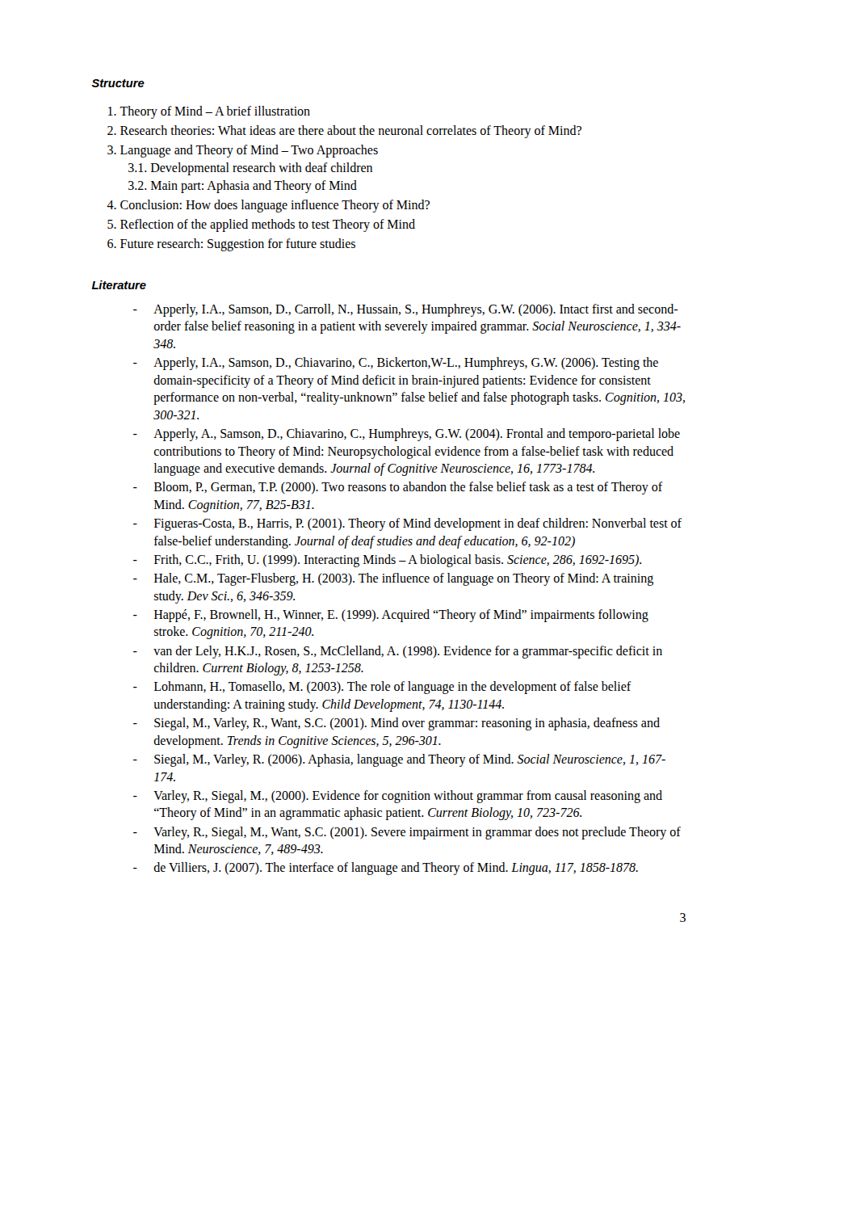Structure
Theory of Mind – A brief illustration
Research theories: What ideas are there about the neuronal correlates of Theory of Mind?
Language and Theory of Mind – Two Approaches
3.1. Developmental research with deaf children
3.2. Main part: Aphasia and Theory of Mind
Conclusion: How does language influence Theory of Mind?
Reflection of the applied methods to test Theory of Mind
Future research: Suggestion for future studies
Literature
Apperly, I.A., Samson, D., Carroll, N., Hussain, S., Humphreys, G.W. (2006). Intact first and second-order false belief reasoning in a patient with severely impaired grammar. Social Neuroscience, 1, 334-348.
Apperly, I.A., Samson, D., Chiavarino, C., Bickerton,W-L., Humphreys, G.W. (2006). Testing the domain-specificity of a Theory of Mind deficit in brain-injured patients: Evidence for consistent performance on non-verbal, “reality-unknown” false belief and false photograph tasks. Cognition, 103, 300-321.
Apperly, A., Samson, D., Chiavarino, C., Humphreys, G.W. (2004). Frontal and temporo-parietal lobe contributions to Theory of Mind: Neuropsychological evidence from a false-belief task with reduced language and executive demands. Journal of Cognitive Neuroscience, 16, 1773-1784.
Bloom, P., German, T.P. (2000). Two reasons to abandon the false belief task as a test of Theroy of Mind. Cognition, 77, B25-B31.
Figueras-Costa, B., Harris, P. (2001). Theory of Mind development in deaf children: Nonverbal test of false-belief understanding. Journal of deaf studies and deaf education, 6, 92-102)
Frith, C.C., Frith, U. (1999). Interacting Minds – A biological basis. Science, 286, 1692-1695).
Hale, C.M., Tager-Flusberg, H. (2003). The influence of language on Theory of Mind: A training study. Dev Sci., 6, 346-359.
Happé, F., Brownell, H., Winner, E. (1999). Acquired “Theory of Mind” impairments following stroke. Cognition, 70, 211-240.
van der Lely, H.K.J., Rosen, S., McClelland, A. (1998). Evidence for a grammar-specific deficit in children. Current Biology, 8, 1253-1258.
Lohmann, H., Tomasello, M. (2003). The role of language in the development of false belief understanding: A training study. Child Development, 74, 1130-1144.
Siegal, M., Varley, R., Want, S.C. (2001). Mind over grammar: reasoning in aphasia, deafness and development. Trends in Cognitive Sciences, 5, 296-301.
Siegal, M., Varley, R. (2006). Aphasia, language and Theory of Mind. Social Neuroscience, 1, 167-174.
Varley, R., Siegal, M., (2000). Evidence for cognition without grammar from causal reasoning and “Theory of Mind” in an agrammatic aphasic patient. Current Biology, 10, 723-726.
Varley, R., Siegal, M., Want, S.C. (2001). Severe impairment in grammar does not preclude Theory of Mind. Neuroscience, 7, 489-493.
de Villiers, J. (2007). The interface of language and Theory of Mind. Lingua, 117, 1858-1878.
3